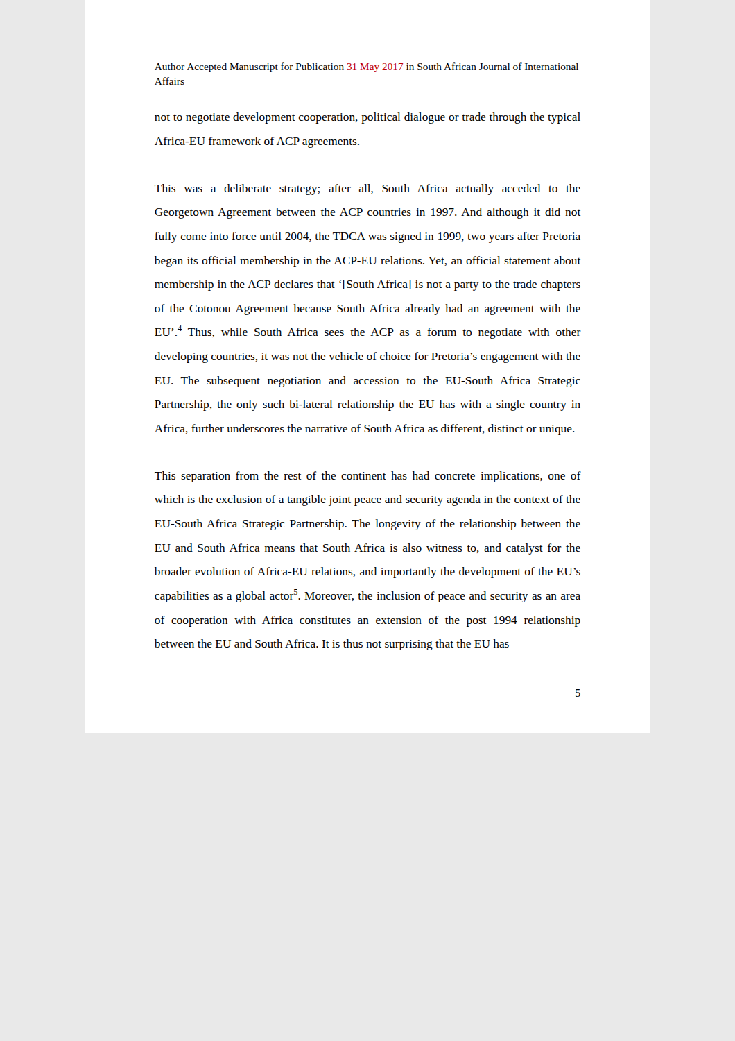Author Accepted Manuscript for Publication 31 May 2017 in South African Journal of International Affairs
not to negotiate development cooperation, political dialogue or trade through the typical Africa-EU framework of ACP agreements.
This was a deliberate strategy; after all, South Africa actually acceded to the Georgetown Agreement between the ACP countries in 1997. And although it did not fully come into force until 2004, the TDCA was signed in 1999, two years after Pretoria began its official membership in the ACP-EU relations. Yet, an official statement about membership in the ACP declares that ‘[South Africa] is not a party to the trade chapters of the Cotonou Agreement because South Africa already had an agreement with the EU’.4 Thus, while South Africa sees the ACP as a forum to negotiate with other developing countries, it was not the vehicle of choice for Pretoria’s engagement with the EU. The subsequent negotiation and accession to the EU-South Africa Strategic Partnership, the only such bi-lateral relationship the EU has with a single country in Africa, further underscores the narrative of South Africa as different, distinct or unique.
This separation from the rest of the continent has had concrete implications, one of which is the exclusion of a tangible joint peace and security agenda in the context of the EU-South Africa Strategic Partnership. The longevity of the relationship between the EU and South Africa means that South Africa is also witness to, and catalyst for the broader evolution of Africa-EU relations, and importantly the development of the EU’s capabilities as a global actor5. Moreover, the inclusion of peace and security as an area of cooperation with Africa constitutes an extension of the post 1994 relationship between the EU and South Africa. It is thus not surprising that the EU has
5